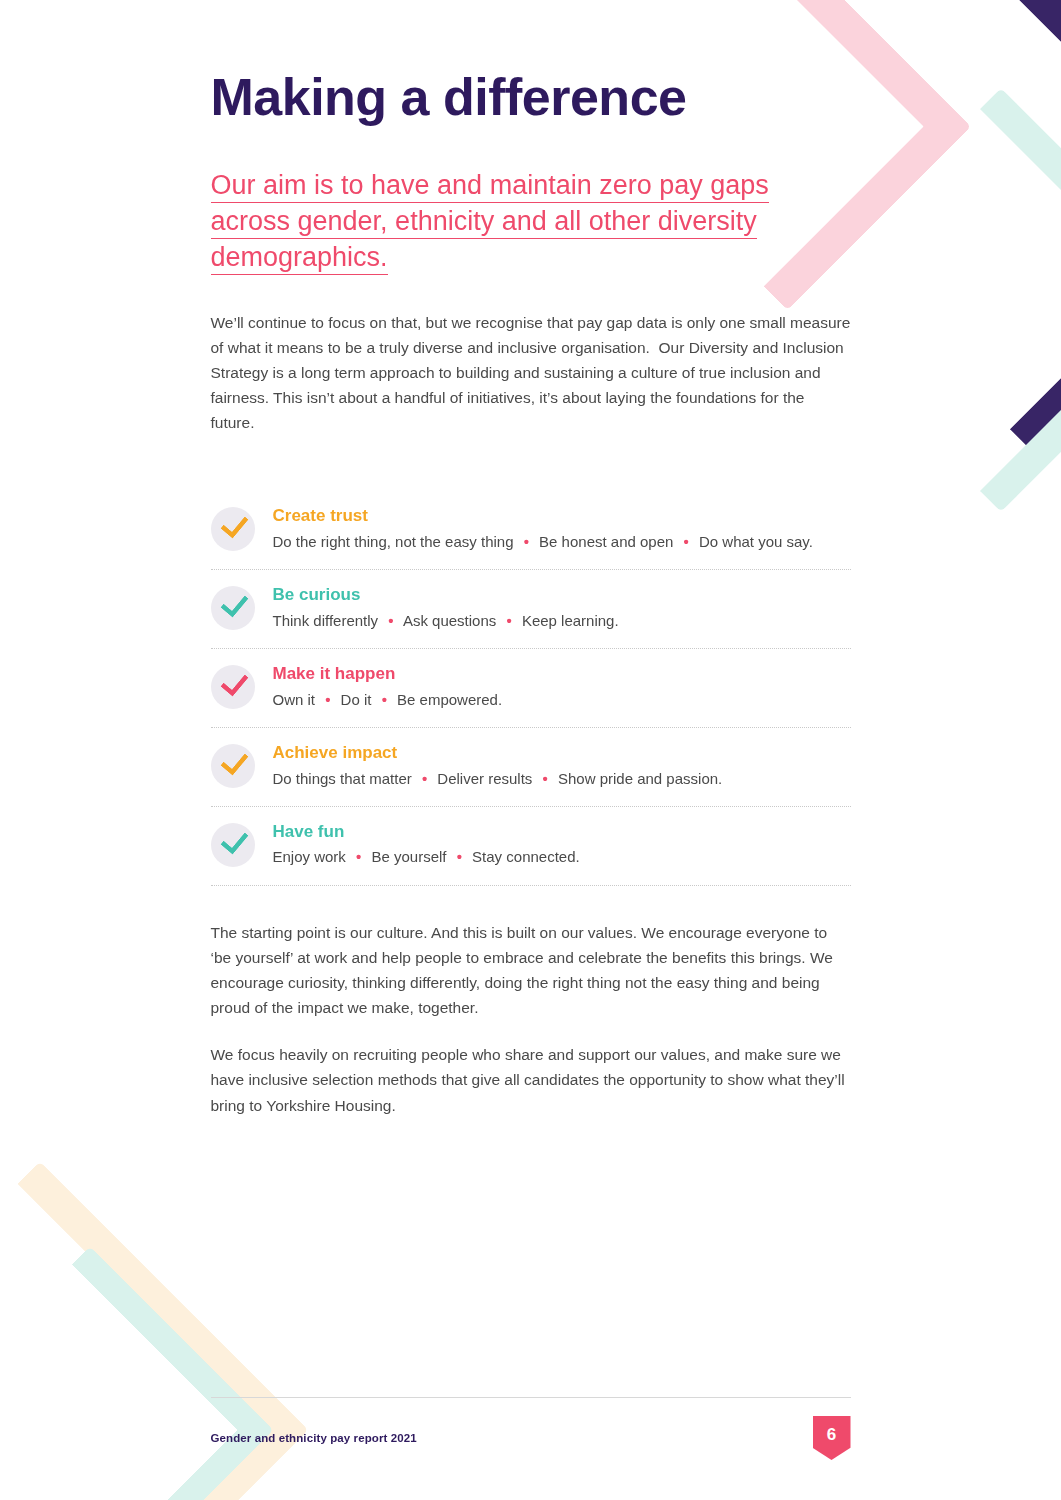Making a difference
Our aim is to have and maintain zero pay gaps across gender, ethnicity and all other diversity demographics.
We’ll continue to focus on that, but we recognise that pay gap data is only one small measure of what it means to be a truly diverse and inclusive organisation. Our Diversity and Inclusion Strategy is a long term approach to building and sustaining a culture of true inclusion and fairness. This isn’t about a handful of initiatives, it’s about laying the foundations for the future.
Create trust
Do the right thing, not the easy thing • Be honest and open • Do what you say.
Be curious
Think differently • Ask questions • Keep learning.
Make it happen
Own it • Do it • Be empowered.
Achieve impact
Do things that matter • Deliver results • Show pride and passion.
Have fun
Enjoy work • Be yourself • Stay connected.
The starting point is our culture. And this is built on our values. We encourage everyone to ‘be yourself’ at work and help people to embrace and celebrate the benefits this brings. We encourage curiosity, thinking differently, doing the right thing not the easy thing and being proud of the impact we make, together.
We focus heavily on recruiting people who share and support our values, and make sure we have inclusive selection methods that give all candidates the opportunity to show what they’ll bring to Yorkshire Housing.
Gender and ethnicity pay report 2021 6